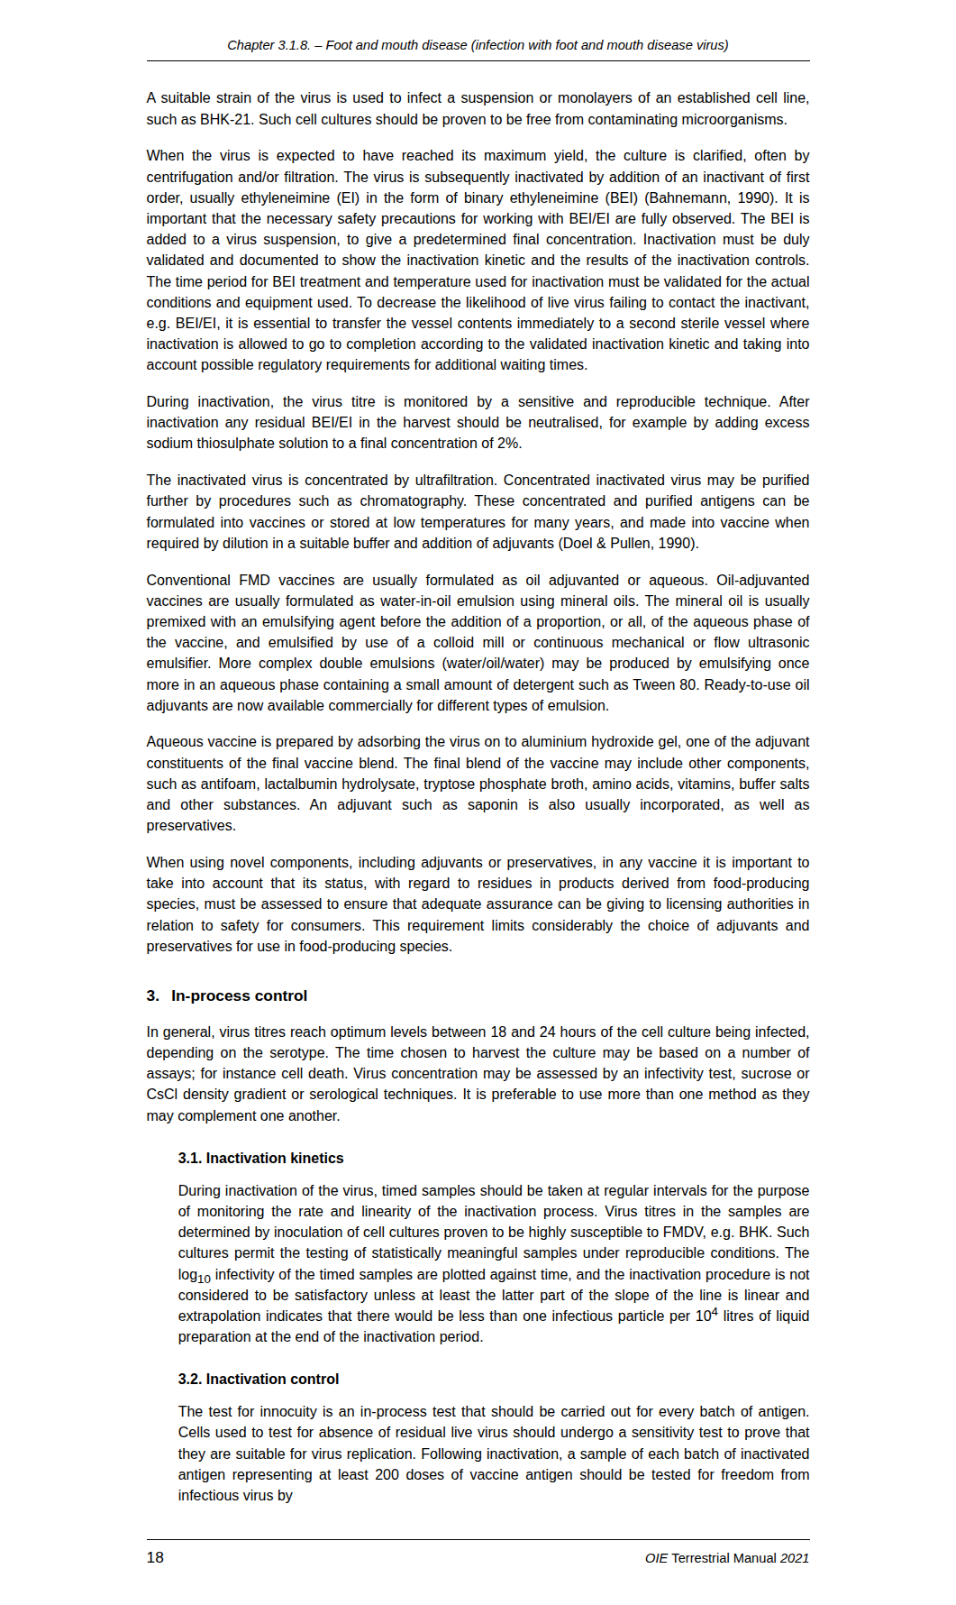Chapter 3.1.8. – Foot and mouth disease (infection with foot and mouth disease virus)
A suitable strain of the virus is used to infect a suspension or monolayers of an established cell line, such as BHK-21. Such cell cultures should be proven to be free from contaminating microorganisms.
When the virus is expected to have reached its maximum yield, the culture is clarified, often by centrifugation and/or filtration. The virus is subsequently inactivated by addition of an inactivant of first order, usually ethyleneimine (EI) in the form of binary ethyleneimine (BEI) (Bahnemann, 1990). It is important that the necessary safety precautions for working with BEI/EI are fully observed. The BEI is added to a virus suspension, to give a predetermined final concentration. Inactivation must be duly validated and documented to show the inactivation kinetic and the results of the inactivation controls. The time period for BEI treatment and temperature used for inactivation must be validated for the actual conditions and equipment used. To decrease the likelihood of live virus failing to contact the inactivant, e.g. BEI/EI, it is essential to transfer the vessel contents immediately to a second sterile vessel where inactivation is allowed to go to completion according to the validated inactivation kinetic and taking into account possible regulatory requirements for additional waiting times.
During inactivation, the virus titre is monitored by a sensitive and reproducible technique. After inactivation any residual BEI/EI in the harvest should be neutralised, for example by adding excess sodium thiosulphate solution to a final concentration of 2%.
The inactivated virus is concentrated by ultrafiltration. Concentrated inactivated virus may be purified further by procedures such as chromatography. These concentrated and purified antigens can be formulated into vaccines or stored at low temperatures for many years, and made into vaccine when required by dilution in a suitable buffer and addition of adjuvants (Doel & Pullen, 1990).
Conventional FMD vaccines are usually formulated as oil adjuvanted or aqueous. Oil-adjuvanted vaccines are usually formulated as water-in-oil emulsion using mineral oils. The mineral oil is usually premixed with an emulsifying agent before the addition of a proportion, or all, of the aqueous phase of the vaccine, and emulsified by use of a colloid mill or continuous mechanical or flow ultrasonic emulsifier. More complex double emulsions (water/oil/water) may be produced by emulsifying once more in an aqueous phase containing a small amount of detergent such as Tween 80. Ready-to-use oil adjuvants are now available commercially for different types of emulsion.
Aqueous vaccine is prepared by adsorbing the virus on to aluminium hydroxide gel, one of the adjuvant constituents of the final vaccine blend. The final blend of the vaccine may include other components, such as antifoam, lactalbumin hydrolysate, tryptose phosphate broth, amino acids, vitamins, buffer salts and other substances. An adjuvant such as saponin is also usually incorporated, as well as preservatives.
When using novel components, including adjuvants or preservatives, in any vaccine it is important to take into account that its status, with regard to residues in products derived from food-producing species, must be assessed to ensure that adequate assurance can be giving to licensing authorities in relation to safety for consumers. This requirement limits considerably the choice of adjuvants and preservatives for use in food-producing species.
3. In-process control
In general, virus titres reach optimum levels between 18 and 24 hours of the cell culture being infected, depending on the serotype. The time chosen to harvest the culture may be based on a number of assays; for instance cell death. Virus concentration may be assessed by an infectivity test, sucrose or CsCl density gradient or serological techniques. It is preferable to use more than one method as they may complement one another.
3.1. Inactivation kinetics
During inactivation of the virus, timed samples should be taken at regular intervals for the purpose of monitoring the rate and linearity of the inactivation process. Virus titres in the samples are determined by inoculation of cell cultures proven to be highly susceptible to FMDV, e.g. BHK. Such cultures permit the testing of statistically meaningful samples under reproducible conditions. The log10 infectivity of the timed samples are plotted against time, and the inactivation procedure is not considered to be satisfactory unless at least the latter part of the slope of the line is linear and extrapolation indicates that there would be less than one infectious particle per 104 litres of liquid preparation at the end of the inactivation period.
3.2. Inactivation control
The test for innocuity is an in-process test that should be carried out for every batch of antigen. Cells used to test for absence of residual live virus should undergo a sensitivity test to prove that they are suitable for virus replication. Following inactivation, a sample of each batch of inactivated antigen representing at least 200 doses of vaccine antigen should be tested for freedom from infectious virus by
18 OIE Terrestrial Manual 2021